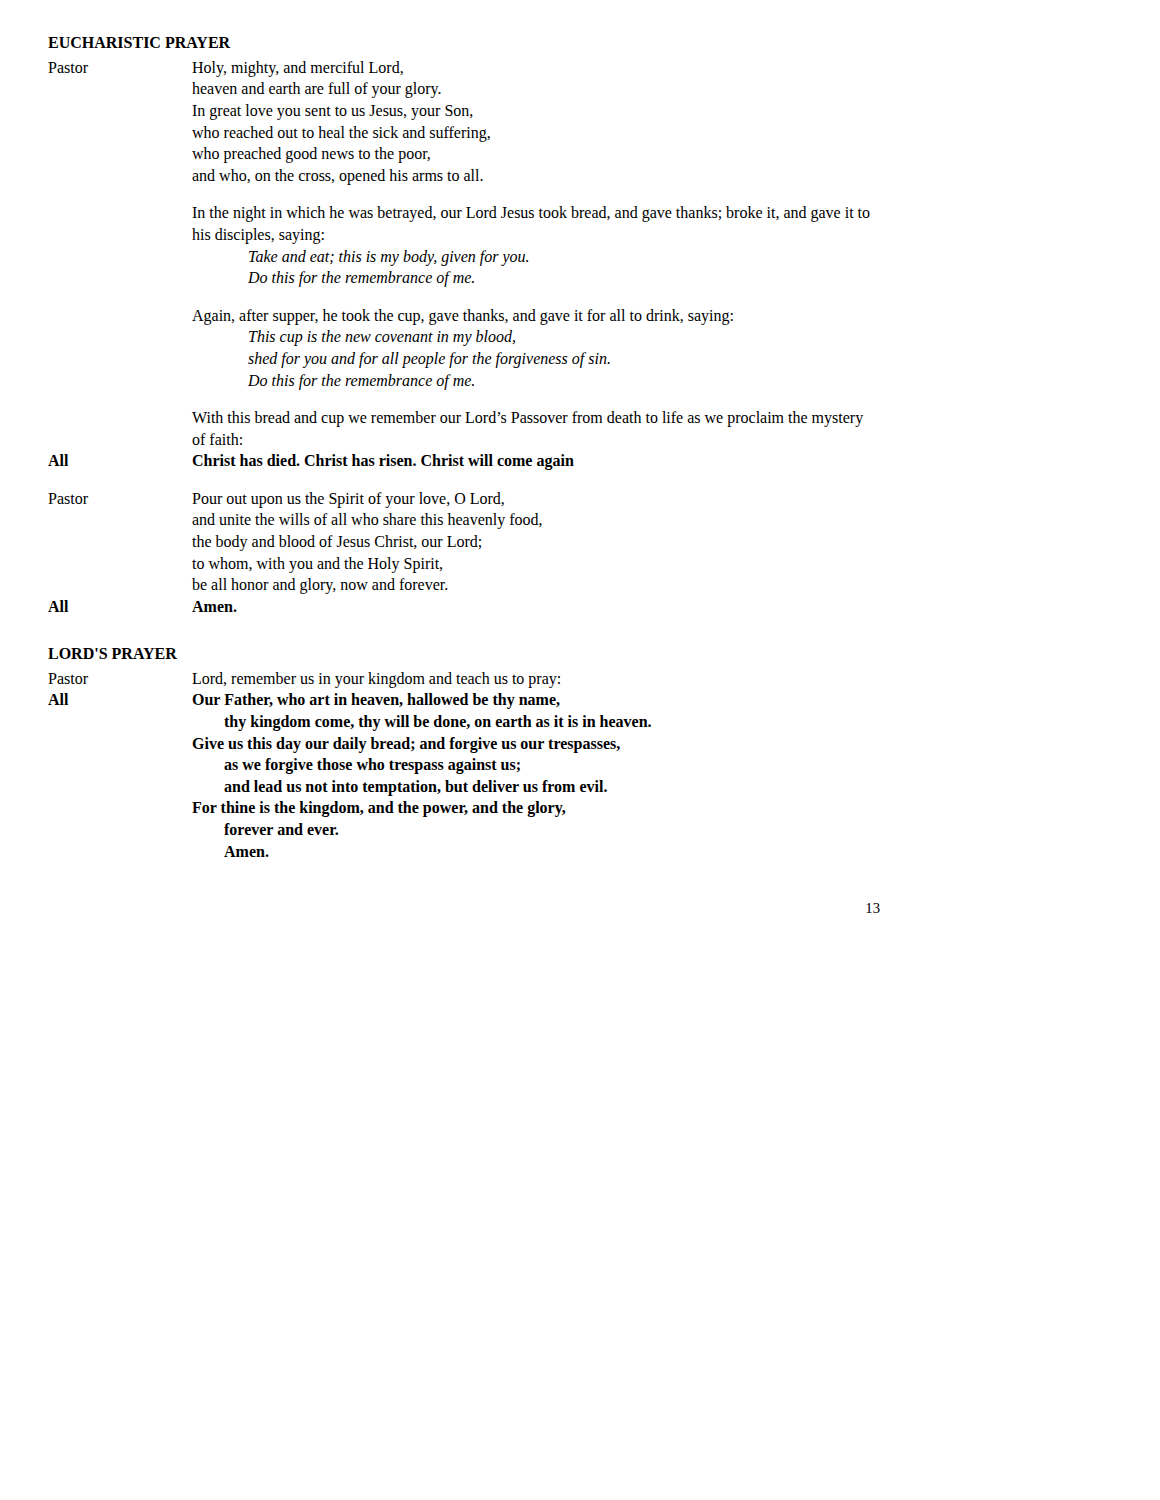Eucharistic Prayer
Pastor
Holy, mighty, and merciful Lord,
heaven and earth are full of your glory.
In great love you sent to us Jesus, your Son,
who reached out to heal the sick and suffering,
who preached good news to the poor,
and who, on the cross, opened his arms to all.
In the night in which he was betrayed, our Lord Jesus took bread, and gave thanks; broke it, and gave it to his disciples, saying:
Take and eat; this is my body, given for you.
Do this for the remembrance of me.
Again, after supper, he took the cup, gave thanks, and gave it for all to drink, saying:
This cup is the new covenant in my blood,
shed for you and for all people for the forgiveness of sin.
Do this for the remembrance of me.
With this bread and cup we remember our Lord’s Passover from death to life as we proclaim the mystery of faith:
All
Christ has died. Christ has risen. Christ will come again
Pastor
Pour out upon us the Spirit of your love, O Lord,
and unite the wills of all who share this heavenly food,
the body and blood of Jesus Christ, our Lord;
to whom, with you and the Holy Spirit,
be all honor and glory, now and forever.
All
Amen.
Lord's Prayer
Pastor
Lord, remember us in your kingdom and teach us to pray:
All
Our Father, who art in heaven, hallowed be thy name,
thy kingdom come, thy will be done, on earth as it is in heaven.
Give us this day our daily bread; and forgive us our trespasses,
as we forgive those who trespass against us;
and lead us not into temptation, but deliver us from evil.
For thine is the kingdom, and the power, and the glory,
forever and ever.
Amen.
13